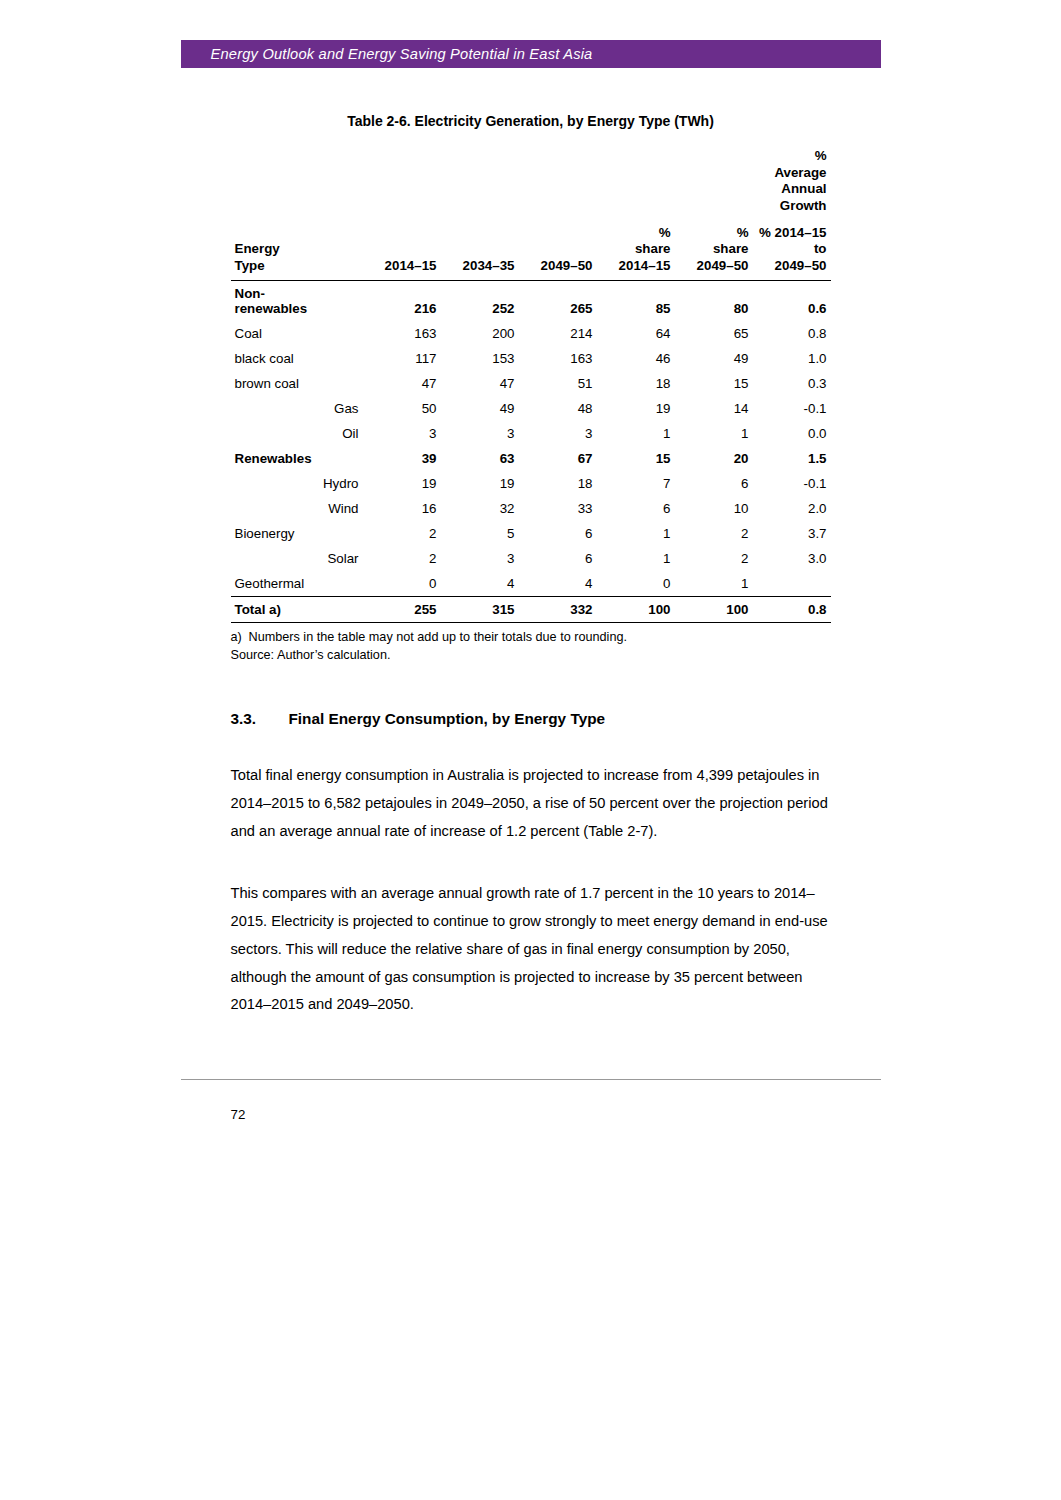Energy Outlook and Energy Saving Potential in East Asia
Table 2-6. Electricity Generation, by Energy Type (TWh)
| | | | | | | % Average Annual Growth |
| --- | --- | --- | --- | --- | --- | --- |
| Energy Type | 2014–15 | 2034–35 | 2049–50 | % share 2014–15 | % share 2049–50 | % 2014–15 to 2049–50 |
| Non- renewables | 216 | 252 | 265 | 85 | 80 | 0.6 |
| Coal | 163 | 200 | 214 | 64 | 65 | 0.8 |
| black coal | 117 | 153 | 163 | 46 | 49 | 1.0 |
| brown coal | 47 | 47 | 51 | 18 | 15 | 0.3 |
| Gas | 50 | 49 | 48 | 19 | 14 | -0.1 |
| Oil | 3 | 3 | 3 | 1 | 1 | 0.0 |
| Renewables | 39 | 63 | 67 | 15 | 20 | 1.5 |
| Hydro | 19 | 19 | 18 | 7 | 6 | -0.1 |
| Wind | 16 | 32 | 33 | 6 | 10 | 2.0 |
| Bioenergy | 2 | 5 | 6 | 1 | 2 | 3.7 |
| Solar | 2 | 3 | 6 | 1 | 2 | 3.0 |
| Geothermal | 0 | 4 | 4 | 0 | 1 | |
| Total a) | 255 | 315 | 332 | 100 | 100 | 0.8 |
a) Numbers in the table may not add up to their totals due to rounding.
Source: Author’s calculation.
3.3. Final Energy Consumption, by Energy Type
Total final energy consumption in Australia is projected to increase from 4,399 petajoules in 2014–2015 to 6,582 petajoules in 2049–2050, a rise of 50 percent over the projection period and an average annual rate of increase of 1.2 percent (Table 2-7).
This compares with an average annual growth rate of 1.7 percent in the 10 years to 2014–2015. Electricity is projected to continue to grow strongly to meet energy demand in end-use sectors. This will reduce the relative share of gas in final energy consumption by 2050, although the amount of gas consumption is projected to increase by 35 percent between 2014–2015 and 2049–2050.
72